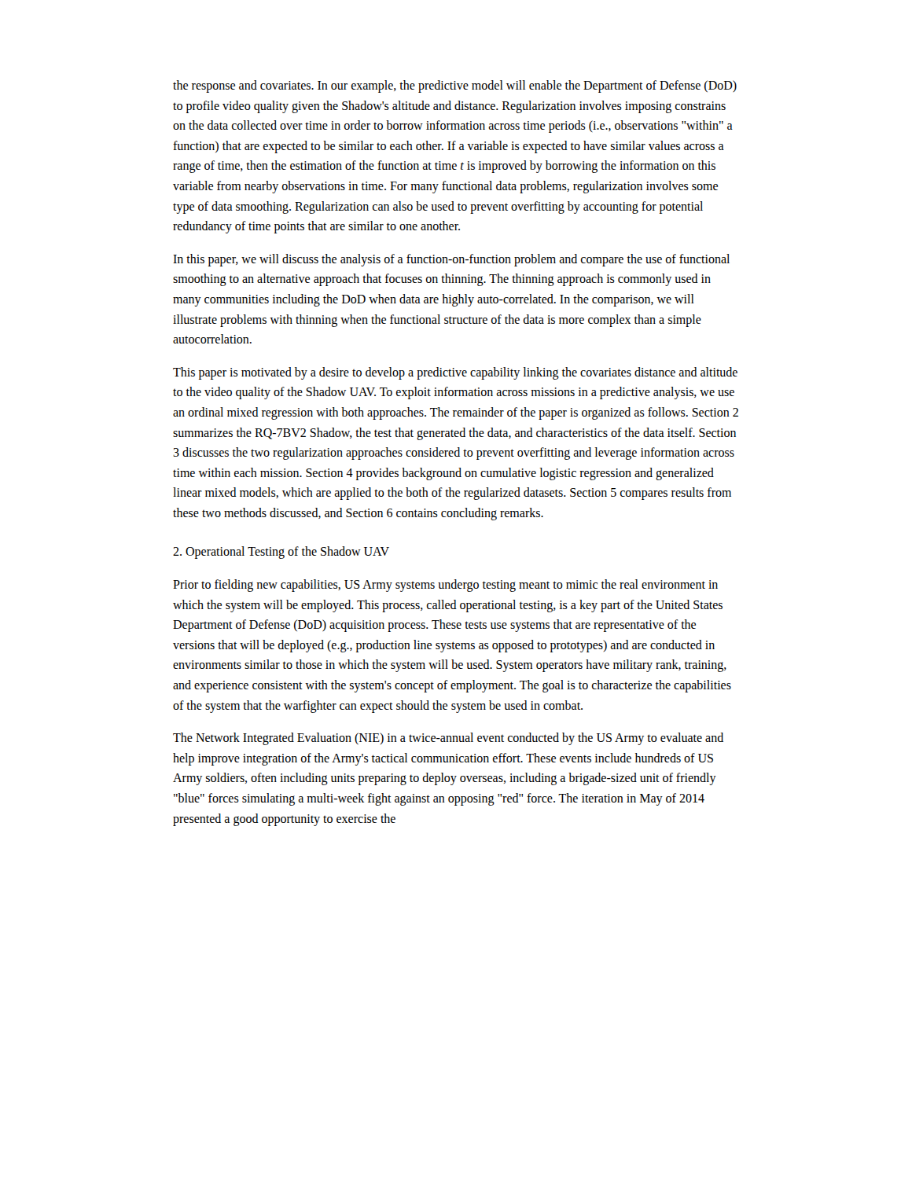the response and covariates. In our example, the predictive model will enable the Department of Defense (DoD) to profile video quality given the Shadow's altitude and distance. Regularization involves imposing constrains on the data collected over time in order to borrow information across time periods (i.e., observations "within" a function) that are expected to be similar to each other. If a variable is expected to have similar values across a range of time, then the estimation of the function at time t is improved by borrowing the information on this variable from nearby observations in time. For many functional data problems, regularization involves some type of data smoothing. Regularization can also be used to prevent overfitting by accounting for potential redundancy of time points that are similar to one another.
In this paper, we will discuss the analysis of a function-on-function problem and compare the use of functional smoothing to an alternative approach that focuses on thinning. The thinning approach is commonly used in many communities including the DoD when data are highly auto-correlated. In the comparison, we will illustrate problems with thinning when the functional structure of the data is more complex than a simple autocorrelation.
This paper is motivated by a desire to develop a predictive capability linking the covariates distance and altitude to the video quality of the Shadow UAV. To exploit information across missions in a predictive analysis, we use an ordinal mixed regression with both approaches. The remainder of the paper is organized as follows. Section 2 summarizes the RQ-7BV2 Shadow, the test that generated the data, and characteristics of the data itself. Section 3 discusses the two regularization approaches considered to prevent overfitting and leverage information across time within each mission. Section 4 provides background on cumulative logistic regression and generalized linear mixed models, which are applied to the both of the regularized datasets. Section 5 compares results from these two methods discussed, and Section 6 contains concluding remarks.
2. Operational Testing of the Shadow UAV
Prior to fielding new capabilities, US Army systems undergo testing meant to mimic the real environment in which the system will be employed. This process, called operational testing, is a key part of the United States Department of Defense (DoD) acquisition process. These tests use systems that are representative of the versions that will be deployed (e.g., production line systems as opposed to prototypes) and are conducted in environments similar to those in which the system will be used. System operators have military rank, training, and experience consistent with the system's concept of employment. The goal is to characterize the capabilities of the system that the warfighter can expect should the system be used in combat.
The Network Integrated Evaluation (NIE) in a twice-annual event conducted by the US Army to evaluate and help improve integration of the Army's tactical communication effort. These events include hundreds of US Army soldiers, often including units preparing to deploy overseas, including a brigade-sized unit of friendly "blue" forces simulating a multi-week fight against an opposing "red" force. The iteration in May of 2014 presented a good opportunity to exercise the